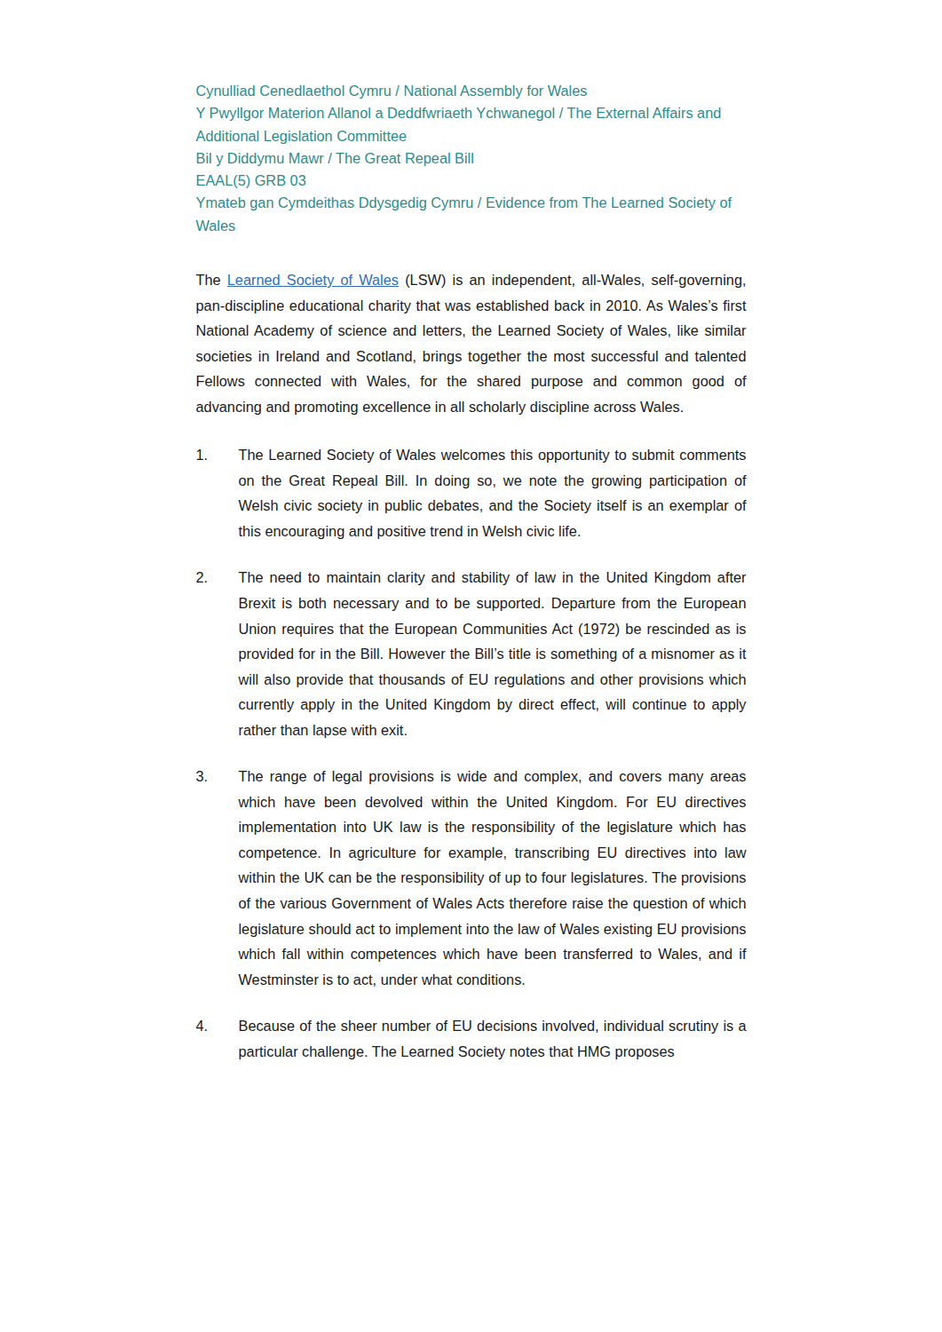Cynulliad Cenedlaethol Cymru / National Assembly for Wales
Y Pwyllgor Materion Allanol a Deddfwriaeth Ychwanegol / The External Affairs and Additional Legislation Committee
Bil y Diddymu Mawr / The Great Repeal Bill
EAAL(5) GRB 03
Ymateb gan Cymdeithas Ddysgedig Cymru / Evidence from The Learned Society of Wales
The Learned Society of Wales (LSW) is an independent, all-Wales, self-governing, pan-discipline educational charity that was established back in 2010. As Wales’s first National Academy of science and letters, the Learned Society of Wales, like similar societies in Ireland and Scotland, brings together the most successful and talented Fellows connected with Wales, for the shared purpose and common good of advancing and promoting excellence in all scholarly discipline across Wales.
The Learned Society of Wales welcomes this opportunity to submit comments on the Great Repeal Bill. In doing so, we note the growing participation of Welsh civic society in public debates, and the Society itself is an exemplar of this encouraging and positive trend in Welsh civic life.
The need to maintain clarity and stability of law in the United Kingdom after Brexit is both necessary and to be supported. Departure from the European Union requires that the European Communities Act (1972) be rescinded as is provided for in the Bill. However the Bill’s title is something of a misnomer as it will also provide that thousands of EU regulations and other provisions which currently apply in the United Kingdom by direct effect, will continue to apply rather than lapse with exit.
The range of legal provisions is wide and complex, and covers many areas which have been devolved within the United Kingdom. For EU directives implementation into UK law is the responsibility of the legislature which has competence. In agriculture for example, transcribing EU directives into law within the UK can be the responsibility of up to four legislatures. The provisions of the various Government of Wales Acts therefore raise the question of which legislature should act to implement into the law of Wales existing EU provisions which fall within competences which have been transferred to Wales, and if Westminster is to act, under what conditions.
Because of the sheer number of EU decisions involved, individual scrutiny is a particular challenge. The Learned Society notes that HMG proposes